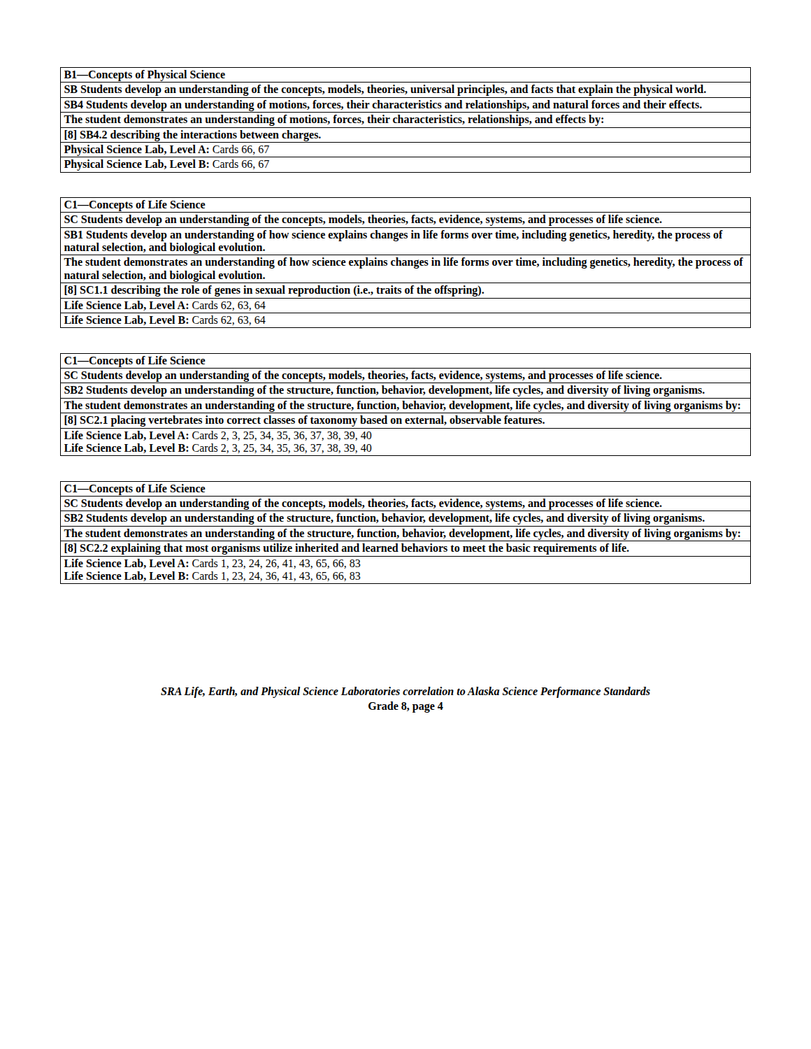| B1—Concepts of Physical Science |
| SB Students develop an understanding of the concepts, models, theories, universal principles, and facts that explain the physical world. |
| SB4 Students develop an understanding of motions, forces, their characteristics and relationships, and natural forces and their effects. |
| The student demonstrates an understanding of motions, forces, their characteristics, relationships, and effects by: |
| [8] SB4.2 describing the interactions between charges. |
| Physical Science Lab, Level A: Cards 66, 67 |
| Physical Science Lab, Level B: Cards 66, 67 |
| C1—Concepts of Life Science |
| SC Students develop an understanding of the concepts, models, theories, facts, evidence, systems, and processes of life science. |
| SB1 Students develop an understanding of how science explains changes in life forms over time, including genetics, heredity, the process of natural selection, and biological evolution. |
| The student demonstrates an understanding of how science explains changes in life forms over time, including genetics, heredity, the process of natural selection, and biological evolution. |
| [8] SC1.1 describing the role of genes in sexual reproduction (i.e., traits of the offspring). |
| Life Science Lab, Level A: Cards 62, 63, 64 |
| Life Science Lab, Level B: Cards 62, 63, 64 |
| C1—Concepts of Life Science |
| SC Students develop an understanding of the concepts, models, theories, facts, evidence, systems, and processes of life science. |
| SB2 Students develop an understanding of the structure, function, behavior, development, life cycles, and diversity of living organisms. |
| The student demonstrates an understanding of the structure, function, behavior, development, life cycles, and diversity of living organisms by: |
| [8] SC2.1 placing vertebrates into correct classes of taxonomy based on external, observable features. |
| Life Science Lab, Level A: Cards 2, 3, 25, 34, 35, 36, 37, 38, 39, 40 Life Science Lab, Level B: Cards 2, 3, 25, 34, 35, 36, 37, 38, 39, 40 |
| C1—Concepts of Life Science |
| SC Students develop an understanding of the concepts, models, theories, facts, evidence, systems, and processes of life science. |
| SB2 Students develop an understanding of the structure, function, behavior, development, life cycles, and diversity of living organisms. |
| The student demonstrates an understanding of the structure, function, behavior, development, life cycles, and diversity of living organisms by: |
| [8] SC2.2 explaining that most organisms utilize inherited and learned behaviors to meet the basic requirements of life. |
| Life Science Lab, Level A: Cards 1, 23, 24, 26, 41, 43, 65, 66, 83 Life Science Lab, Level B: Cards 1, 23, 24, 36, 41, 43, 65, 66, 83 |
SRA Life, Earth, and Physical Science Laboratories correlation to Alaska Science Performance Standards
Grade 8, page 4